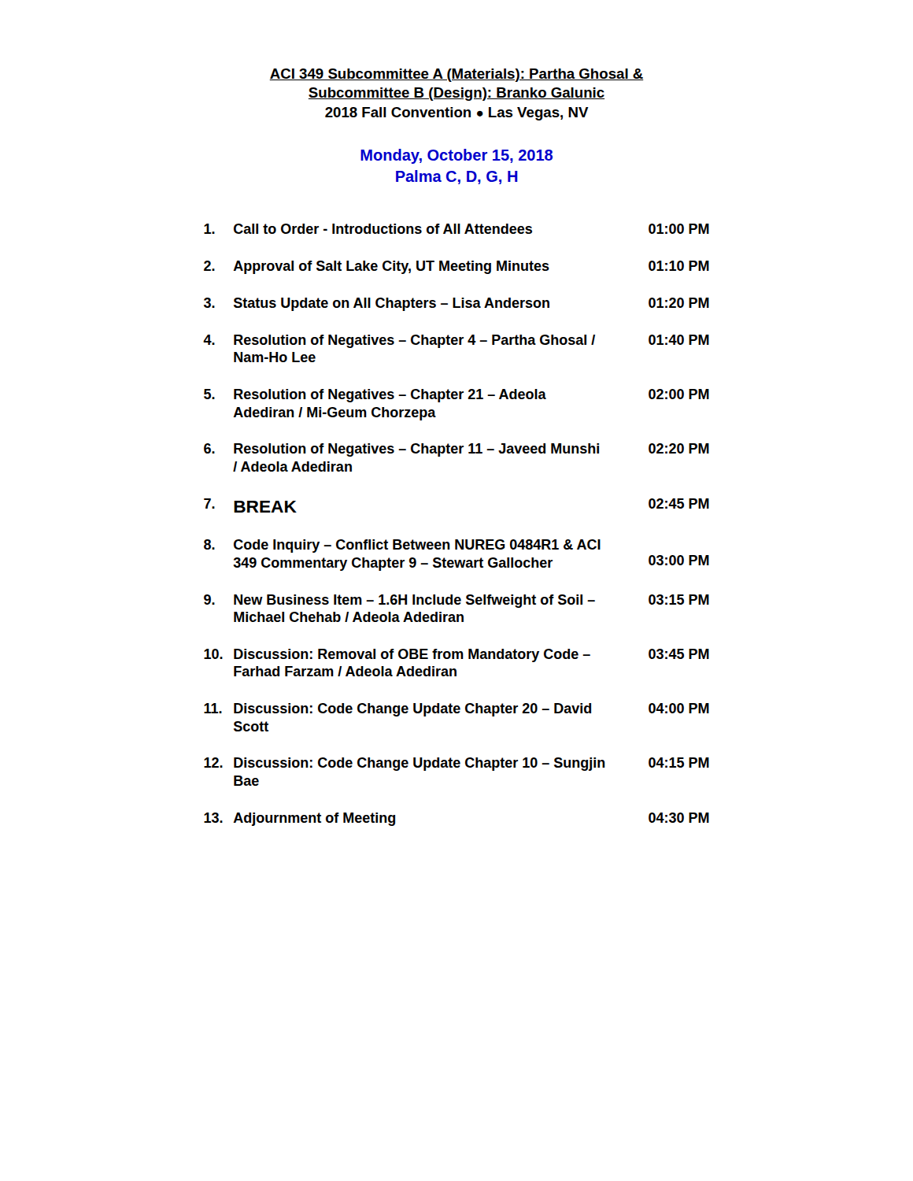ACI 349 Subcommittee A (Materials): Partha Ghosal &
Subcommittee B (Design): Branko Galunic
2018 Fall Convention ● Las Vegas, NV
Monday, October 15, 2018
Palma C, D, G, H
Call to Order - Introductions of All Attendees 01:00 PM
Approval of Salt Lake City, UT Meeting Minutes 01:10 PM
Status Update on All Chapters – Lisa Anderson 01:20 PM
Resolution of Negatives – Chapter 4 – Partha Ghosal / Nam-Ho Lee 01:40 PM
Resolution of Negatives – Chapter 21 – Adeola Adediran / Mi-Geum Chorzepa 02:00 PM
Resolution of Negatives – Chapter 11 – Javeed Munshi / Adeola Adediran 02:20 PM
BREAK 02:45 PM
Code Inquiry – Conflict Between NUREG 0484R1 & ACI 349 Commentary Chapter 9 – Stewart Gallocher
03:00 PM
New Business Item – 1.6H Include Selfweight of Soil – Michael Chehab / Adeola Adediran 03:15 PM
Discussion: Removal of OBE from Mandatory Code – Farhad Farzam / Adeola Adediran 03:45 PM
Discussion: Code Change Update Chapter 20 – David Scott 04:00 PM
Discussion: Code Change Update Chapter 10 – Sungjin Bae 04:15 PM
Adjournment of Meeting 04:30 PM